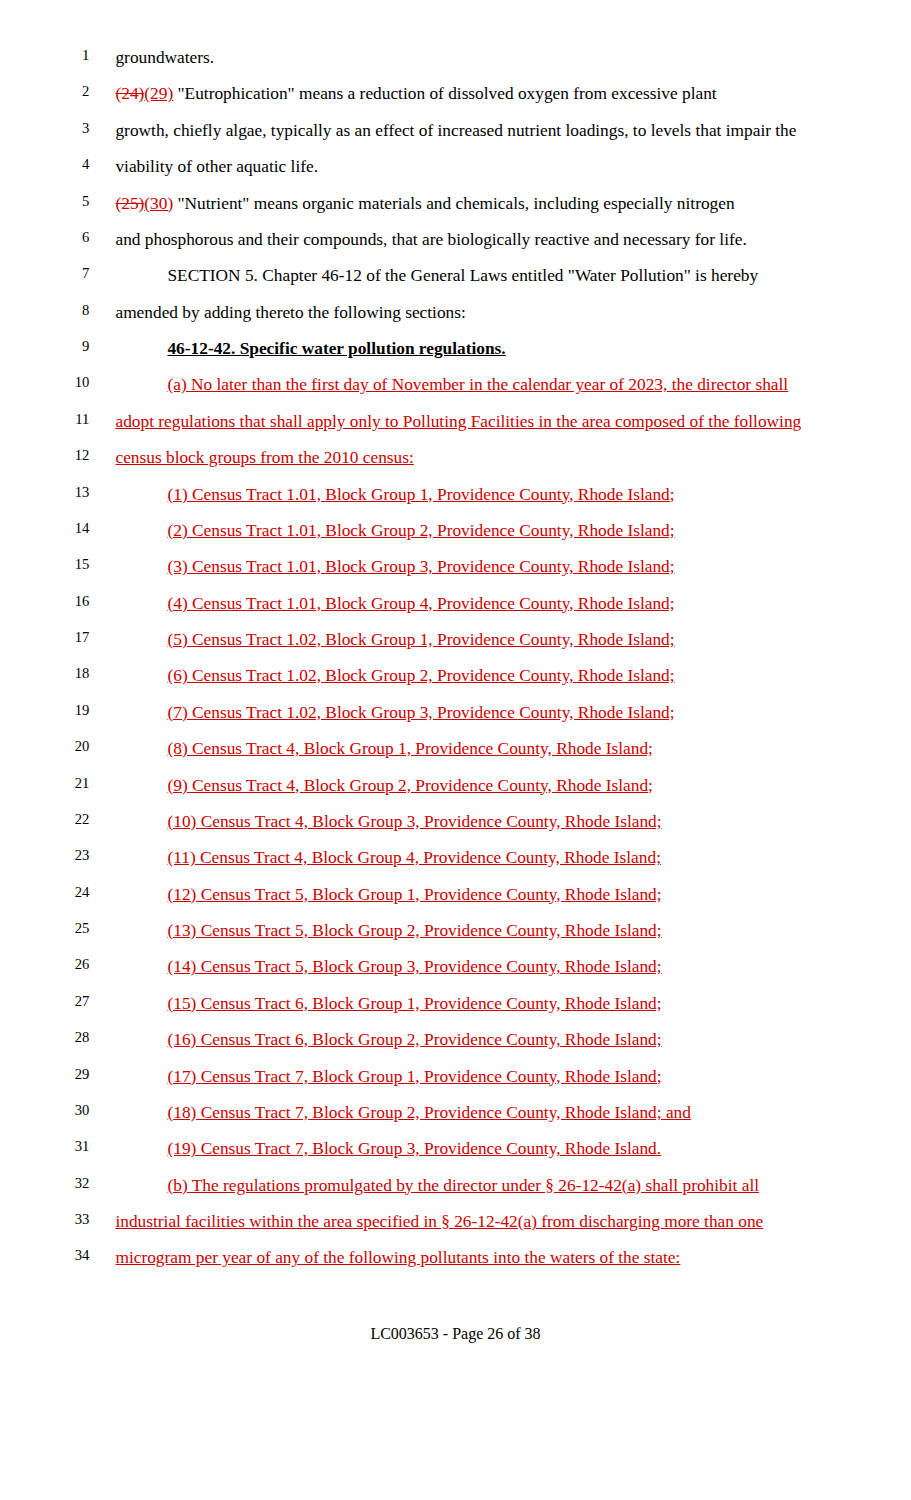groundwaters.
(24)(29) "Eutrophication" means a reduction of dissolved oxygen from excessive plant
growth, chiefly algae, typically as an effect of increased nutrient loadings, to levels that impair the
viability of other aquatic life.
(25)(30) "Nutrient" means organic materials and chemicals, including especially nitrogen
and phosphorous and their compounds, that are biologically reactive and necessary for life.
SECTION 5. Chapter 46-12 of the General Laws entitled "Water Pollution" is hereby
amended by adding thereto the following sections:
46-12-42. Specific water pollution regulations.
(a) No later than the first day of November in the calendar year of 2023, the director shall
adopt regulations that shall apply only to Polluting Facilities in the area composed of the following
census block groups from the 2010 census:
(1) Census Tract 1.01, Block Group 1, Providence County, Rhode Island;
(2) Census Tract 1.01, Block Group 2, Providence County, Rhode Island;
(3) Census Tract 1.01, Block Group 3, Providence County, Rhode Island;
(4) Census Tract 1.01, Block Group 4, Providence County, Rhode Island;
(5) Census Tract 1.02, Block Group 1, Providence County, Rhode Island;
(6) Census Tract 1.02, Block Group 2, Providence County, Rhode Island;
(7) Census Tract 1.02, Block Group 3, Providence County, Rhode Island;
(8) Census Tract 4, Block Group 1, Providence County, Rhode Island;
(9) Census Tract 4, Block Group 2, Providence County, Rhode Island;
(10) Census Tract 4, Block Group 3, Providence County, Rhode Island;
(11) Census Tract 4, Block Group 4, Providence County, Rhode Island;
(12) Census Tract 5, Block Group 1, Providence County, Rhode Island;
(13) Census Tract 5, Block Group 2, Providence County, Rhode Island;
(14) Census Tract 5, Block Group 3, Providence County, Rhode Island;
(15) Census Tract 6, Block Group 1, Providence County, Rhode Island;
(16) Census Tract 6, Block Group 2, Providence County, Rhode Island;
(17) Census Tract 7, Block Group 1, Providence County, Rhode Island;
(18) Census Tract 7, Block Group 2, Providence County, Rhode Island; and
(19) Census Tract 7, Block Group 3, Providence County, Rhode Island.
(b) The regulations promulgated by the director under § 26-12-42(a) shall prohibit all
industrial facilities within the area specified in § 26-12-42(a) from discharging more than one
microgram per year of any of the following pollutants into the waters of the state:
LC003653 - Page 26 of 38